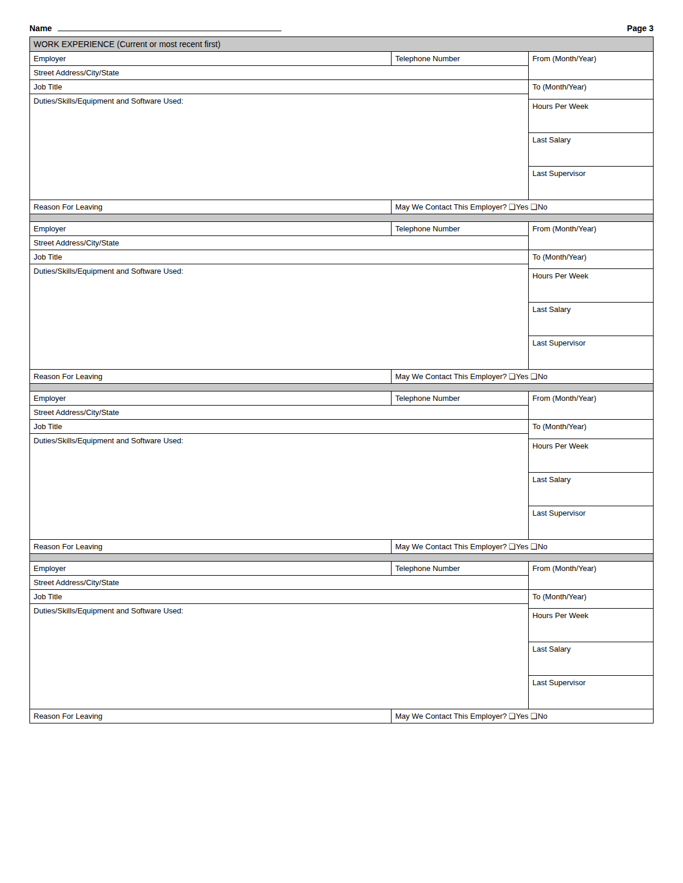Name
Page 3
| WORK EXPERIENCE (Current or most recent first) |
| Employer | Telephone Number | From (Month/Year) |
| Street Address/City/State | |
| Job Title | To (Month/Year) |
| Duties/Skills/Equipment and Software Used: | |
| Hours Per Week |
| Last Salary |
| Last Supervisor |
| Reason For Leaving | May We Contact This Employer? ❑ Yes ❑ No |
| Employer | Telephone Number | From (Month/Year) |
| Street Address/City/State | |
| Job Title | To (Month/Year) |
| Duties/Skills/Equipment and Software Used: | |
| Hours Per Week |
| Last Salary |
| Last Supervisor |
| Reason For Leaving | May We Contact This Employer? ❑ Yes ❑ No |
| Employer | Telephone Number | From (Month/Year) |
| Street Address/City/State | |
| Job Title | To (Month/Year) |
| Duties/Skills/Equipment and Software Used: | |
| Hours Per Week |
| Last Salary |
| Last Supervisor |
| Reason For Leaving | May We Contact This Employer? ❑ Yes ❑ No |
| Employer | Telephone Number | From (Month/Year) |
| Street Address/City/State | |
| Job Title | To (Month/Year) |
| Duties/Skills/Equipment and Software Used: | |
| Hours Per Week |
| Last Salary |
| Last Supervisor |
| Reason For Leaving | May We Contact This Employer? ❑ Yes ❑ No |